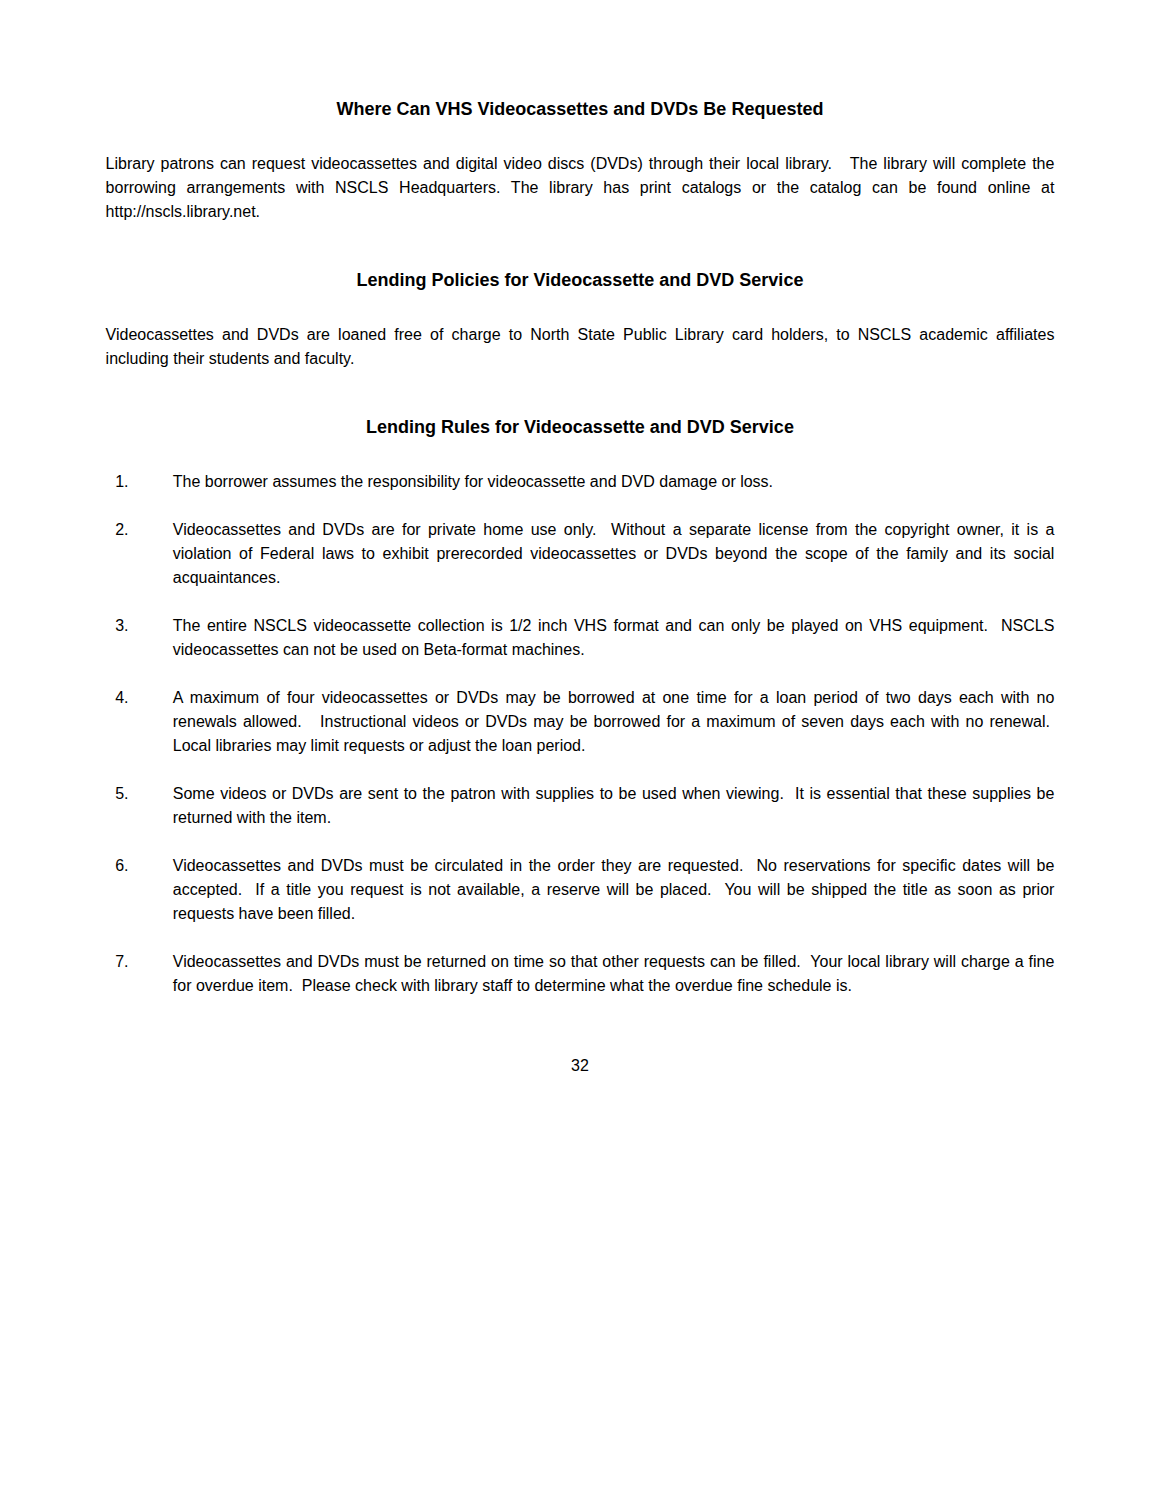Where Can VHS Videocassettes and DVDs Be Requested
Library patrons can request videocassettes and digital video discs (DVDs) through their local library. The library will complete the borrowing arrangements with NSCLS Headquarters. The library has print catalogs or the catalog can be found online at http://nscls.library.net.
Lending Policies for Videocassette and DVD Service
Videocassettes and DVDs are loaned free of charge to North State Public Library card holders, to NSCLS academic affiliates including their students and faculty.
Lending Rules for Videocassette and DVD Service
The borrower assumes the responsibility for videocassette and DVD damage or loss.
Videocassettes and DVDs are for private home use only. Without a separate license from the copyright owner, it is a violation of Federal laws to exhibit prerecorded videocassettes or DVDs beyond the scope of the family and its social acquaintances.
The entire NSCLS videocassette collection is 1/2 inch VHS format and can only be played on VHS equipment. NSCLS videocassettes can not be used on Beta-format machines.
A maximum of four videocassettes or DVDs may be borrowed at one time for a loan period of two days each with no renewals allowed. Instructional videos or DVDs may be borrowed for a maximum of seven days each with no renewal. Local libraries may limit requests or adjust the loan period.
Some videos or DVDs are sent to the patron with supplies to be used when viewing. It is essential that these supplies be returned with the item.
Videocassettes and DVDs must be circulated in the order they are requested. No reservations for specific dates will be accepted. If a title you request is not available, a reserve will be placed. You will be shipped the title as soon as prior requests have been filled.
Videocassettes and DVDs must be returned on time so that other requests can be filled. Your local library will charge a fine for overdue item. Please check with library staff to determine what the overdue fine schedule is.
32